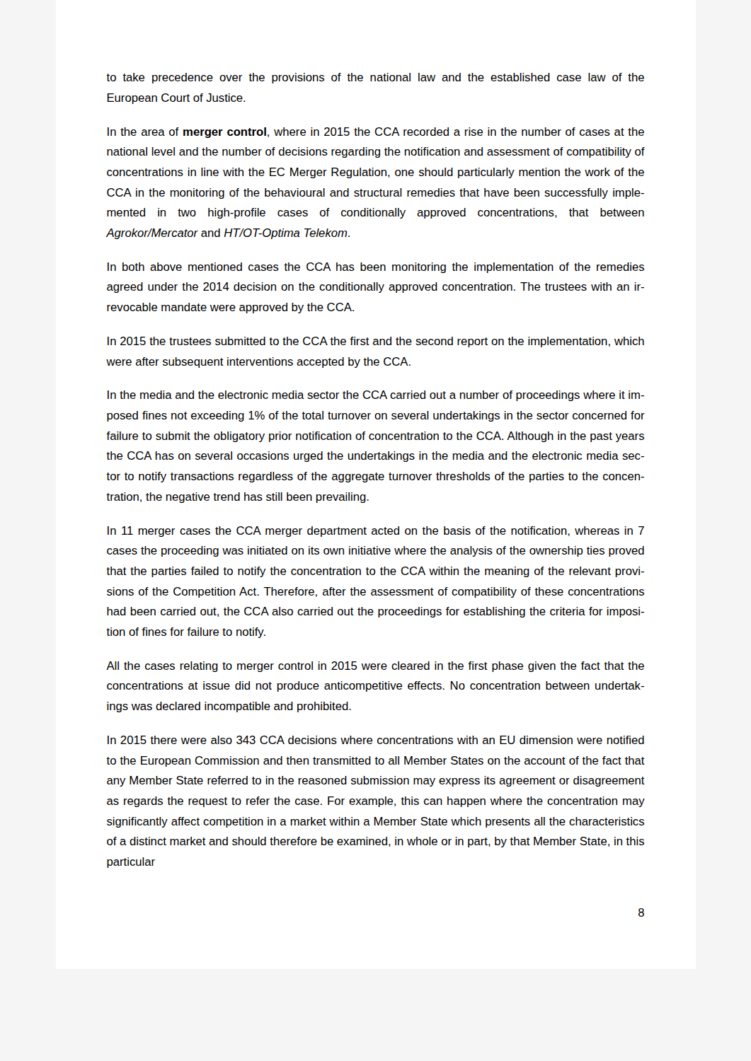to take precedence over the provisions of the national law and the established case law of the European Court of Justice.
In the area of merger control, where in 2015 the CCA recorded a rise in the number of cases at the national level and the number of decisions regarding the notification and assessment of compatibility of concentrations in line with the EC Merger Regulation, one should particularly mention the work of the CCA in the monitoring of the behavioural and structural remedies that have been successfully implemented in two high-profile cases of conditionally approved concentrations, that between Agrokor/Mercator and HT/OT-Optima Telekom.
In both above mentioned cases the CCA has been monitoring the implementation of the remedies agreed under the 2014 decision on the conditionally approved concentration. The trustees with an irrevocable mandate were approved by the CCA.
In 2015 the trustees submitted to the CCA the first and the second report on the implementation, which were after subsequent interventions accepted by the CCA.
In the media and the electronic media sector the CCA carried out a number of proceedings where it imposed fines not exceeding 1% of the total turnover on several undertakings in the sector concerned for failure to submit the obligatory prior notification of concentration to the CCA. Although in the past years the CCA has on several occasions urged the undertakings in the media and the electronic media sector to notify transactions regardless of the aggregate turnover thresholds of the parties to the concentration, the negative trend has still been prevailing.
In 11 merger cases the CCA merger department acted on the basis of the notification, whereas in 7 cases the proceeding was initiated on its own initiative where the analysis of the ownership ties proved that the parties failed to notify the concentration to the CCA within the meaning of the relevant provisions of the Competition Act. Therefore, after the assessment of compatibility of these concentrations had been carried out, the CCA also carried out the proceedings for establishing the criteria for imposition of fines for failure to notify.
All the cases relating to merger control in 2015 were cleared in the first phase given the fact that the concentrations at issue did not produce anticompetitive effects. No concentration between undertakings was declared incompatible and prohibited.
In 2015 there were also 343 CCA decisions where concentrations with an EU dimension were notified to the European Commission and then transmitted to all Member States on the account of the fact that any Member State referred to in the reasoned submission may express its agreement or disagreement as regards the request to refer the case. For example, this can happen where the concentration may significantly affect competition in a market within a Member State which presents all the characteristics of a distinct market and should therefore be examined, in whole or in part, by that Member State, in this particular
8